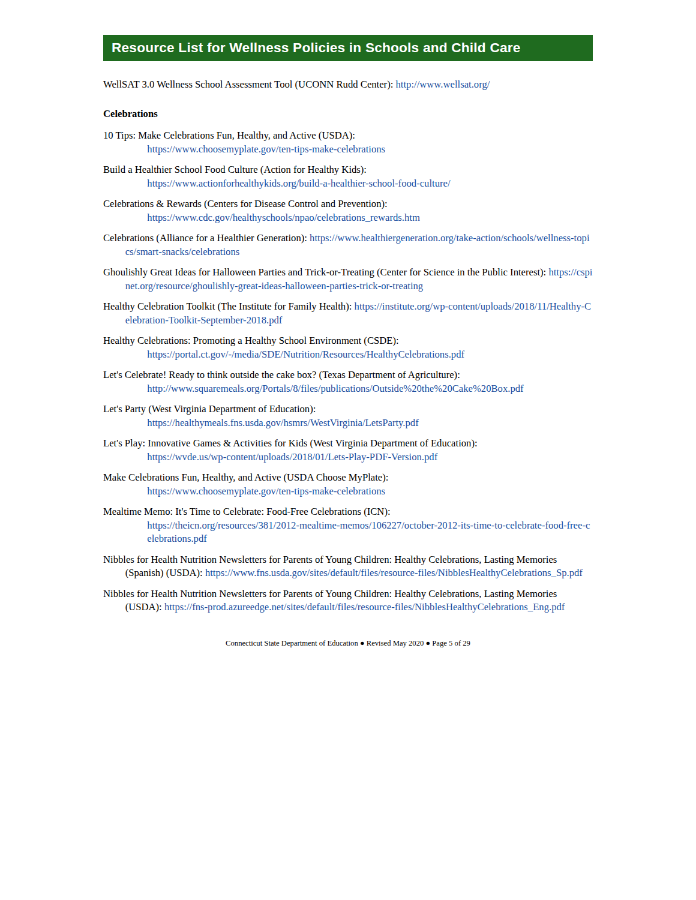Resource List for Wellness Policies in Schools and Child Care
WellSAT 3.0 Wellness School Assessment Tool (UCONN Rudd Center): http://www.wellsat.org/
Celebrations
10 Tips: Make Celebrations Fun, Healthy, and Active (USDA):https://www.choosemyplate.gov/ten-tips-make-celebrations
Build a Healthier School Food Culture (Action for Healthy Kids):https://www.actionforhealthykids.org/build-a-healthier-school-food-culture/
Celebrations & Rewards (Centers for Disease Control and Prevention):https://www.cdc.gov/healthyschools/npao/celebrations_rewards.htm
Celebrations (Alliance for a Healthier Generation): https://www.healthiergeneration.org/take-action/schools/wellness-topics/smart-snacks/celebrations
Ghoulishly Great Ideas for Halloween Parties and Trick-or-Treating (Center for Science in the Public Interest): https://cspinet.org/resource/ghoulishly-great-ideas-halloween-parties-trick-or-treating
Healthy Celebration Toolkit (The Institute for Family Health): https://institute.org/wp-content/uploads/2018/11/Healthy-Celebration-Toolkit-September-2018.pdf
Healthy Celebrations: Promoting a Healthy School Environment (CSDE):https://portal.ct.gov/-/media/SDE/Nutrition/Resources/HealthyCelebrations.pdf
Let's Celebrate! Ready to think outside the cake box? (Texas Department of Agriculture):http://www.squaremeals.org/Portals/8/files/publications/Outside%20the%20Cake%20Box.pdf
Let's Party (West Virginia Department of Education):https://healthymeals.fns.usda.gov/hsmrs/WestVirginia/LetsParty.pdf
Let's Play: Innovative Games & Activities for Kids (West Virginia Department of Education):https://wvde.us/wp-content/uploads/2018/01/Lets-Play-PDF-Version.pdf
Make Celebrations Fun, Healthy, and Active (USDA Choose MyPlate):https://www.choosemyplate.gov/ten-tips-make-celebrations
Mealtime Memo: It's Time to Celebrate: Food-Free Celebrations (ICN):https://theicn.org/resources/381/2012-mealtime-memos/106227/october-2012-its-time-to-celebrate-food-free-celebrations.pdf
Nibbles for Health Nutrition Newsletters for Parents of Young Children: Healthy Celebrations, Lasting Memories (Spanish) (USDA): https://www.fns.usda.gov/sites/default/files/resource-files/NibblesHealthyCelebrations_Sp.pdf
Nibbles for Health Nutrition Newsletters for Parents of Young Children: Healthy Celebrations, Lasting Memories (USDA): https://fns-prod.azureedge.net/sites/default/files/resource-files/NibblesHealthyCelebrations_Eng.pdf
Connecticut State Department of Education ● Revised May 2020 ● Page 5 of 29